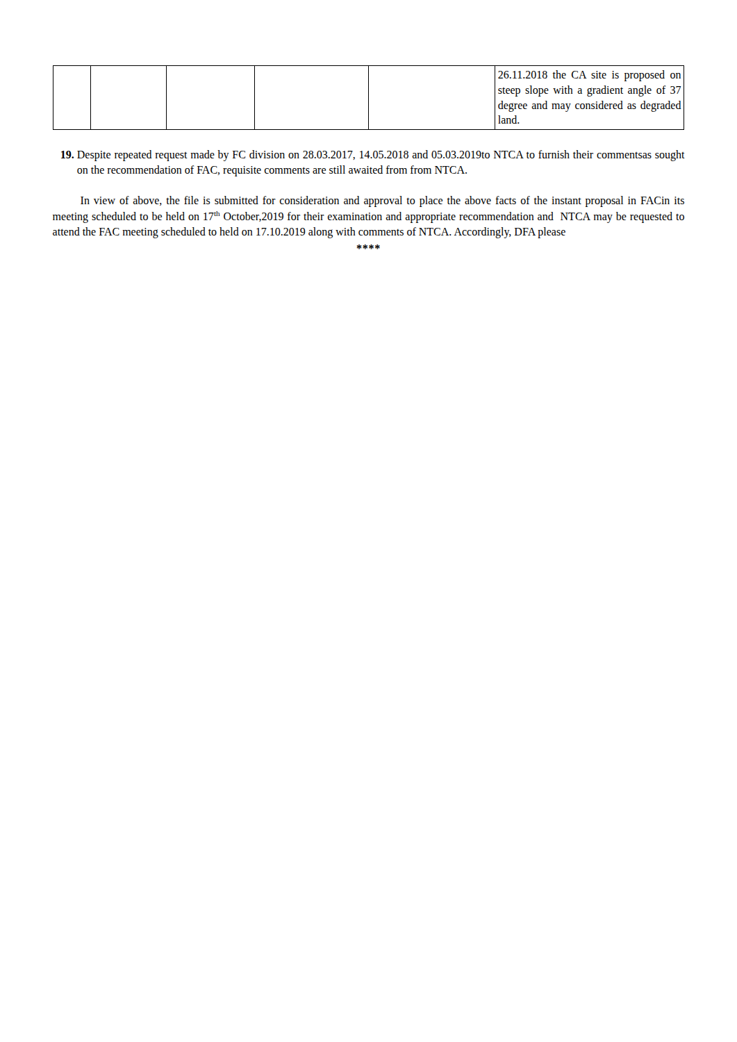| | | | | | 26.11.2018 the CA site is proposed on steep slope with a gradient angle of 37 degree and may considered as degraded land. |
Despite repeated request made by FC division on 28.03.2017, 14.05.2018 and 05.03.2019to NTCA to furnish their commentsas sought on the recommendation of FAC, requisite comments are still awaited from from NTCA.
In view of above, the file is submitted for consideration and approval to place the above facts of the instant proposal in FACin its meeting scheduled to be held on 17th October,2019 for their examination and appropriate recommendation and NTCA may be requested to attend the FAC meeting scheduled to held on 17.10.2019 along with comments of NTCA. Accordingly, DFA please
****